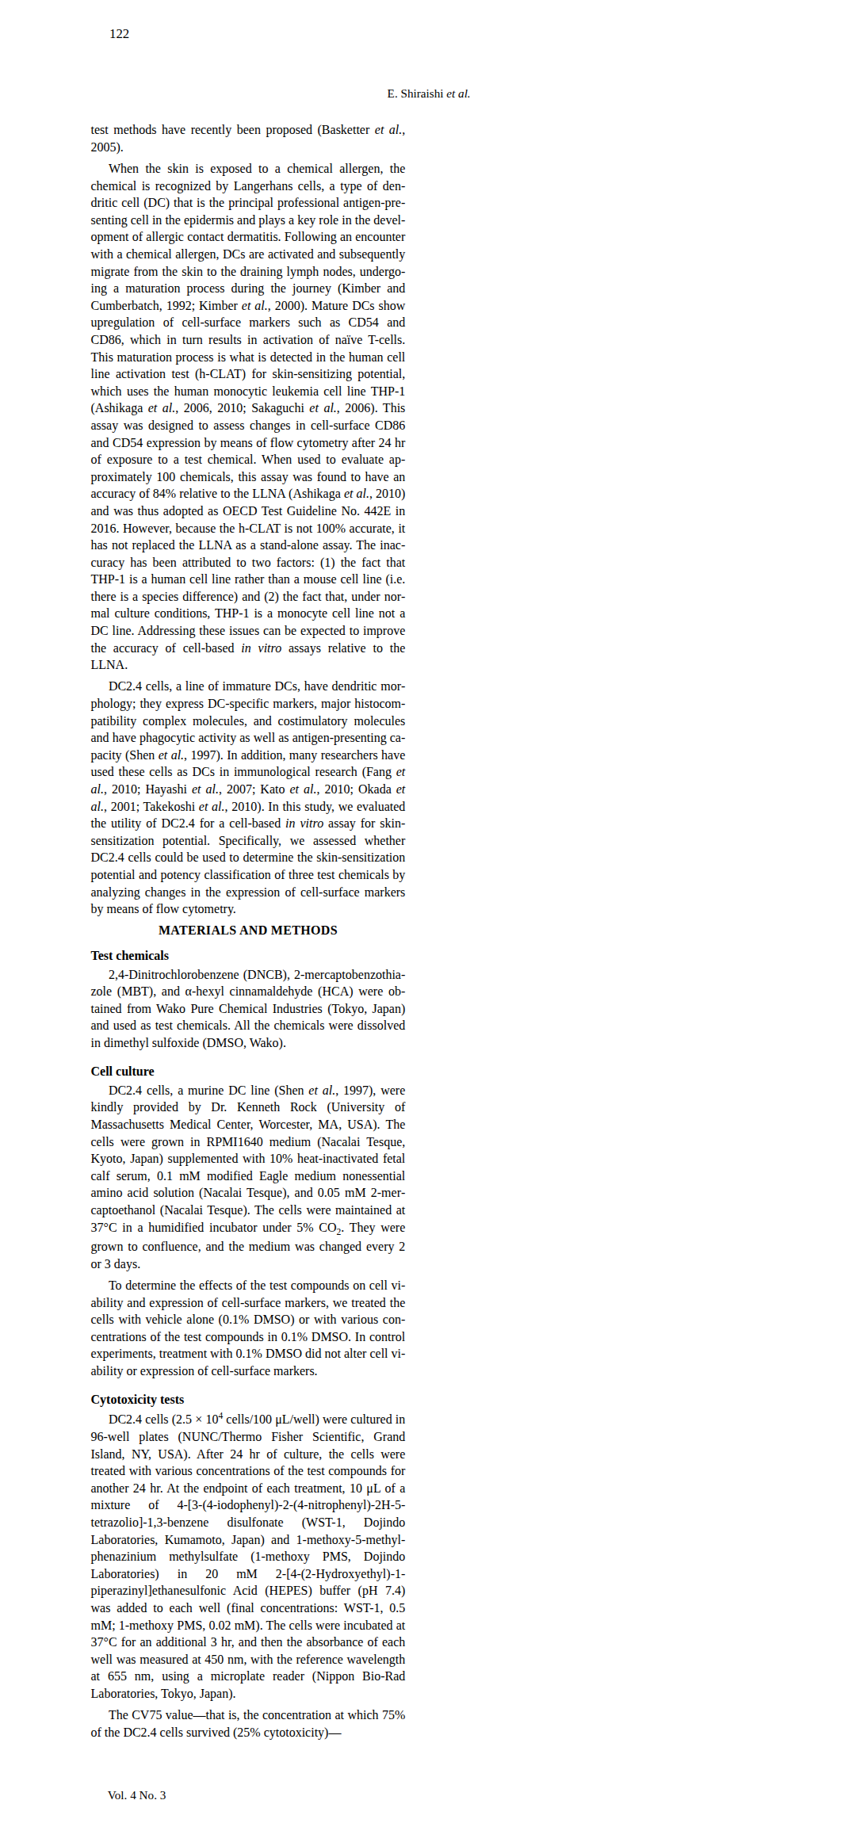122
E. Shiraishi et al.
test methods have recently been proposed (Basketter et al., 2005).
When the skin is exposed to a chemical allergen, the chemical is recognized by Langerhans cells, a type of dendritic cell (DC) that is the principal professional antigen-presenting cell in the epidermis and plays a key role in the development of allergic contact dermatitis. Following an encounter with a chemical allergen, DCs are activated and subsequently migrate from the skin to the draining lymph nodes, undergoing a maturation process during the journey (Kimber and Cumberbatch, 1992; Kimber et al., 2000). Mature DCs show upregulation of cell-surface markers such as CD54 and CD86, which in turn results in activation of naïve T-cells. This maturation process is what is detected in the human cell line activation test (h-CLAT) for skin-sensitizing potential, which uses the human monocytic leukemia cell line THP-1 (Ashikaga et al., 2006, 2010; Sakaguchi et al., 2006). This assay was designed to assess changes in cell-surface CD86 and CD54 expression by means of flow cytometry after 24 hr of exposure to a test chemical. When used to evaluate approximately 100 chemicals, this assay was found to have an accuracy of 84% relative to the LLNA (Ashikaga et al., 2010) and was thus adopted as OECD Test Guideline No. 442E in 2016. However, because the h-CLAT is not 100% accurate, it has not replaced the LLNA as a stand-alone assay. The inaccuracy has been attributed to two factors: (1) the fact that THP-1 is a human cell line rather than a mouse cell line (i.e. there is a species difference) and (2) the fact that, under normal culture conditions, THP-1 is a monocyte cell line not a DC line. Addressing these issues can be expected to improve the accuracy of cell-based in vitro assays relative to the LLNA.
DC2.4 cells, a line of immature DCs, have dendritic morphology; they express DC-specific markers, major histocompatibility complex molecules, and costimulatory molecules and have phagocytic activity as well as antigen-presenting capacity (Shen et al., 1997). In addition, many researchers have used these cells as DCs in immunological research (Fang et al., 2010; Hayashi et al., 2007; Kato et al., 2010; Okada et al., 2001; Takekoshi et al., 2010). In this study, we evaluated the utility of DC2.4 for a cell-based in vitro assay for skin-sensitization potential. Specifically, we assessed whether DC2.4 cells could be used to determine the skin-sensitization potential and potency classification of three test chemicals by analyzing changes in the expression of cell-surface markers by means of flow cytometry.
Materials and Methods
Test chemicals
2,4-Dinitrochlorobenzene (DNCB), 2-mercaptobenzothiazole (MBT), and α-hexyl cinnamaldehyde (HCA) were obtained from Wako Pure Chemical Industries (Tokyo, Japan) and used as test chemicals. All the chemicals were dissolved in dimethyl sulfoxide (DMSO, Wako).
Cell culture
DC2.4 cells, a murine DC line (Shen et al., 1997), were kindly provided by Dr. Kenneth Rock (University of Massachusetts Medical Center, Worcester, MA, USA). The cells were grown in RPMI1640 medium (Nacalai Tesque, Kyoto, Japan) supplemented with 10% heat-inactivated fetal calf serum, 0.1 mM modified Eagle medium nonessential amino acid solution (Nacalai Tesque), and 0.05 mM 2-mercaptoethanol (Nacalai Tesque). The cells were maintained at 37°C in a humidified incubator under 5% CO2. They were grown to confluence, and the medium was changed every 2 or 3 days.
To determine the effects of the test compounds on cell viability and expression of cell-surface markers, we treated the cells with vehicle alone (0.1% DMSO) or with various concentrations of the test compounds in 0.1% DMSO. In control experiments, treatment with 0.1% DMSO did not alter cell viability or expression of cell-surface markers.
Cytotoxicity tests
DC2.4 cells (2.5 × 104 cells/100 μL/well) were cultured in 96-well plates (NUNC/Thermo Fisher Scientific, Grand Island, NY, USA). After 24 hr of culture, the cells were treated with various concentrations of the test compounds for another 24 hr. At the endpoint of each treatment, 10 μL of a mixture of 4-[3-(4-iodophenyl)-2-(4-nitrophenyl)-2H-5-tetrazolio]-1,3-benzene disulfonate (WST-1, Dojindo Laboratories, Kumamoto, Japan) and 1-methoxy-5-methyl-phenazinium methylsulfate (1-methoxy PMS, Dojindo Laboratories) in 20 mM 2-[4-(2-Hydroxyethyl)-1-piperazinyl]ethanesulfonic Acid (HEPES) buffer (pH 7.4) was added to each well (final concentrations: WST-1, 0.5 mM; 1-methoxy PMS, 0.02 mM). The cells were incubated at 37°C for an additional 3 hr, and then the absorbance of each well was measured at 450 nm, with the reference wavelength at 655 nm, using a microplate reader (Nippon Bio-Rad Laboratories, Tokyo, Japan).
The CV75 value—that is, the concentration at which 75% of the DC2.4 cells survived (25% cytotoxicity)—
Vol. 4 No. 3